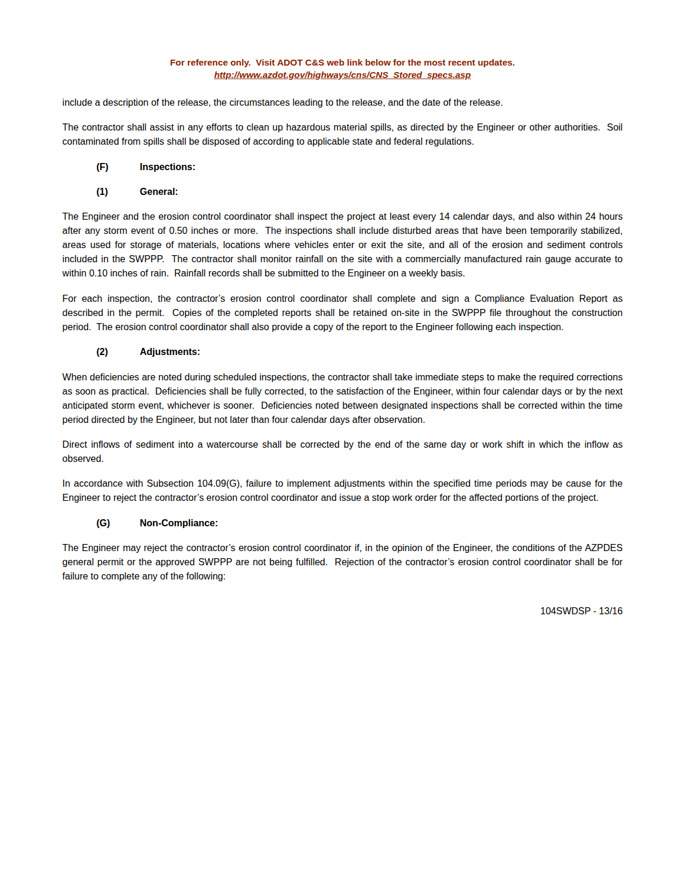For reference only. Visit ADOT C&S web link below for the most recent updates.
http://www.azdot.gov/highways/cns/CNS_Stored_specs.asp
include a description of the release, the circumstances leading to the release, and the date of the release.
The contractor shall assist in any efforts to clean up hazardous material spills, as directed by the Engineer or other authorities. Soil contaminated from spills shall be disposed of according to applicable state and federal regulations.
(F) Inspections:
(1) General:
The Engineer and the erosion control coordinator shall inspect the project at least every 14 calendar days, and also within 24 hours after any storm event of 0.50 inches or more. The inspections shall include disturbed areas that have been temporarily stabilized, areas used for storage of materials, locations where vehicles enter or exit the site, and all of the erosion and sediment controls included in the SWPPP. The contractor shall monitor rainfall on the site with a commercially manufactured rain gauge accurate to within 0.10 inches of rain. Rainfall records shall be submitted to the Engineer on a weekly basis.
For each inspection, the contractor’s erosion control coordinator shall complete and sign a Compliance Evaluation Report as described in the permit. Copies of the completed reports shall be retained on-site in the SWPPP file throughout the construction period. The erosion control coordinator shall also provide a copy of the report to the Engineer following each inspection.
(2) Adjustments:
When deficiencies are noted during scheduled inspections, the contractor shall take immediate steps to make the required corrections as soon as practical. Deficiencies shall be fully corrected, to the satisfaction of the Engineer, within four calendar days or by the next anticipated storm event, whichever is sooner. Deficiencies noted between designated inspections shall be corrected within the time period directed by the Engineer, but not later than four calendar days after observation.
Direct inflows of sediment into a watercourse shall be corrected by the end of the same day or work shift in which the inflow as observed.
In accordance with Subsection 104.09(G), failure to implement adjustments within the specified time periods may be cause for the Engineer to reject the contractor’s erosion control coordinator and issue a stop work order for the affected portions of the project.
(G) Non-Compliance:
The Engineer may reject the contractor’s erosion control coordinator if, in the opinion of the Engineer, the conditions of the AZPDES general permit or the approved SWPPP are not being fulfilled. Rejection of the contractor’s erosion control coordinator shall be for failure to complete any of the following:
104SWDSP - 13/16